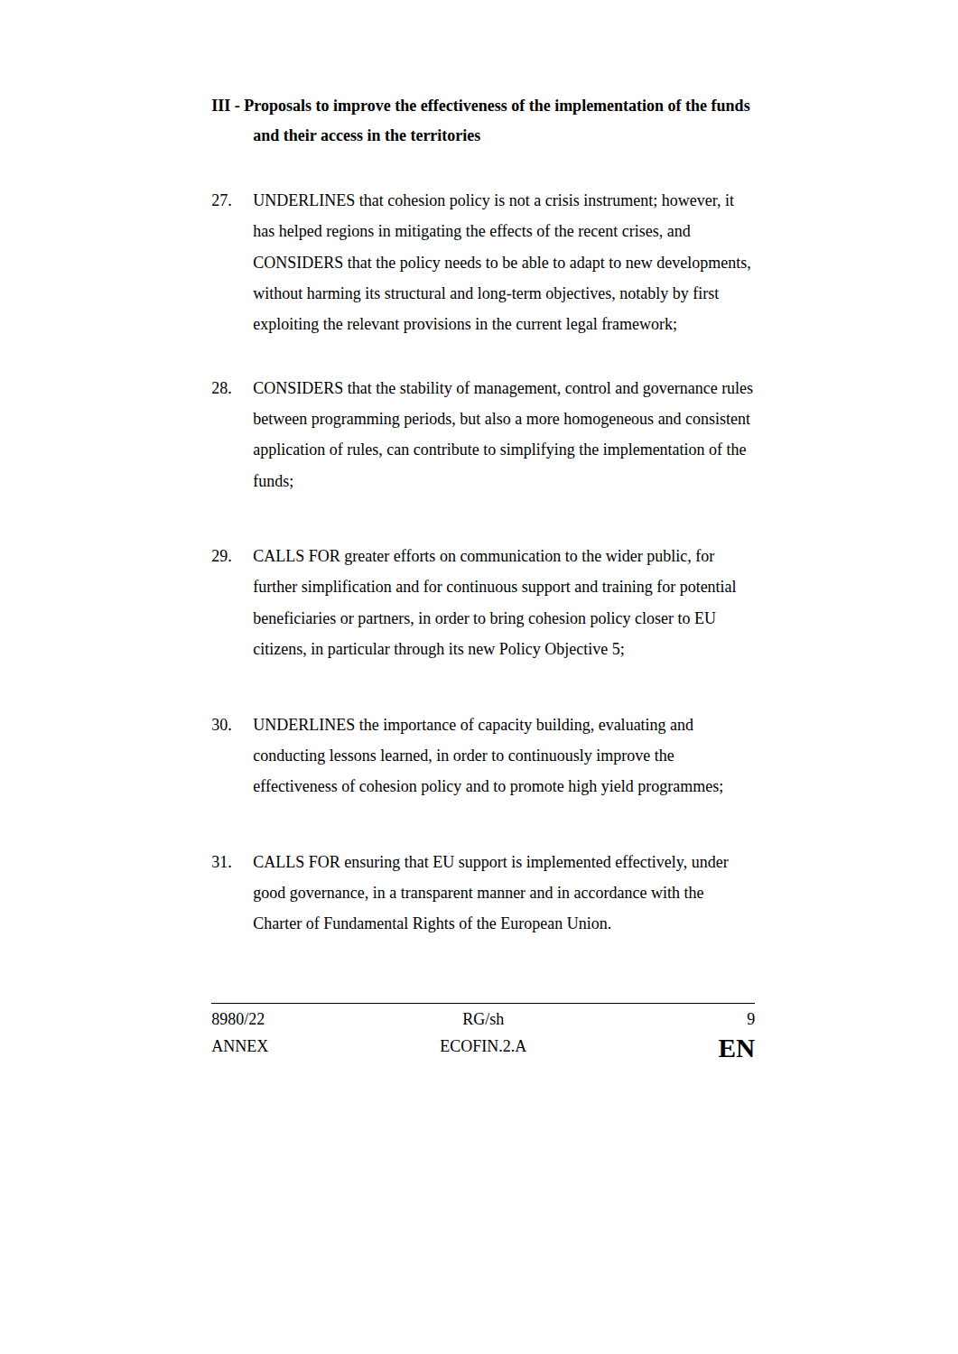III - Proposals to improve the effectiveness of the implementation of the funds and their access in the territories
27. UNDERLINES that cohesion policy is not a crisis instrument; however, it has helped regions in mitigating the effects of the recent crises, and CONSIDERS that the policy needs to be able to adapt to new developments, without harming its structural and long-term objectives, notably by first exploiting the relevant provisions in the current legal framework;
28. CONSIDERS that the stability of management, control and governance rules between programming periods, but also a more homogeneous and consistent application of rules, can contribute to simplifying the implementation of the funds;
29. CALLS FOR greater efforts on communication to the wider public, for further simplification and for continuous support and training for potential beneficiaries or partners, in order to bring cohesion policy closer to EU citizens, in particular through its new Policy Objective 5;
30. UNDERLINES the importance of capacity building, evaluating and conducting lessons learned, in order to continuously improve the effectiveness of cohesion policy and to promote high yield programmes;
31. CALLS FOR ensuring that EU support is implemented effectively, under good governance, in a transparent manner and in accordance with the Charter of Fundamental Rights of the European Union.
8980/22
RG/sh
9
ANNEX
ECOFIN.2.A
EN